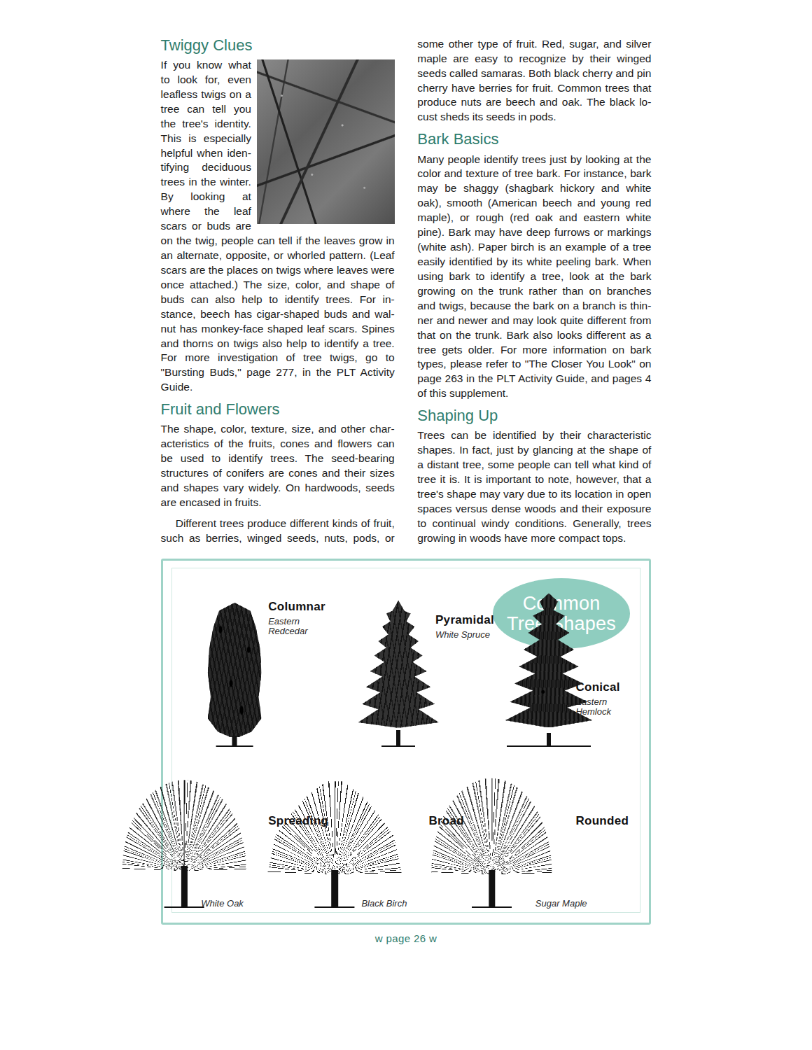Twiggy Clues
If you know what to look for, even leafless twigs on a tree can tell you the tree's identity. This is especially helpful when identifying deciduous trees in the winter. By looking at where the leaf scars or buds are on the twig, people can tell if the leaves grow in an alternate, opposite, or whorled pattern. (Leaf scars are the places on twigs where leaves were once attached.) The size, color, and shape of buds can also help to identify trees. For instance, beech has cigar-shaped buds and walnut has monkey-face shaped leaf scars. Spines and thorns on twigs also help to identify a tree. For more investigation of tree twigs, go to "Bursting Buds," page 277, in the PLT Activity Guide.
Fruit and Flowers
The shape, color, texture, size, and other characteristics of the fruits, cones and flowers can be used to identify trees. The seed-bearing structures of conifers are cones and their sizes and shapes vary widely. On hardwoods, seeds are encased in fruits.
Different trees produce different kinds of fruit, such as berries, winged seeds, nuts, pods, or some other type of fruit. Red, sugar, and silver maple are easy to recognize by their winged seeds called samaras. Both black cherry and pin cherry have berries for fruit. Common trees that produce nuts are beech and oak. The black locust sheds its seeds in pods.
Bark Basics
Many people identify trees just by looking at the color and texture of tree bark. For instance, bark may be shaggy (shagbark hickory and white oak), smooth (American beech and young red maple), or rough (red oak and eastern white pine). Bark may have deep furrows or markings (white ash). Paper birch is an example of a tree easily identified by its white peeling bark. When using bark to identify a tree, look at the bark growing on the trunk rather than on branches and twigs, because the bark on a branch is thinner and newer and may look quite different from that on the trunk. Bark also looks different as a tree gets older. For more information on bark types, please refer to "The Closer You Look" on page 263 in the PLT Activity Guide, and pages 4 of this supplement.
Shaping Up
Trees can be identified by their characteristic shapes. In fact, just by glancing at the shape of a distant tree, some people can tell what kind of tree it is. It is important to note, however, that a tree's shape may vary due to its location in open spaces versus dense woods and their exposure to continual windy conditions. Generally, trees growing in woods have more compact tops.
Common
Tree Shapes
Columnar
Eastern
Redcedar
Pyramidal
White Spruce
Conical
Eastern Hemlock
Spreading
White Oak
Broad
Black Birch
Rounded
Sugar Maple
w page 26 w